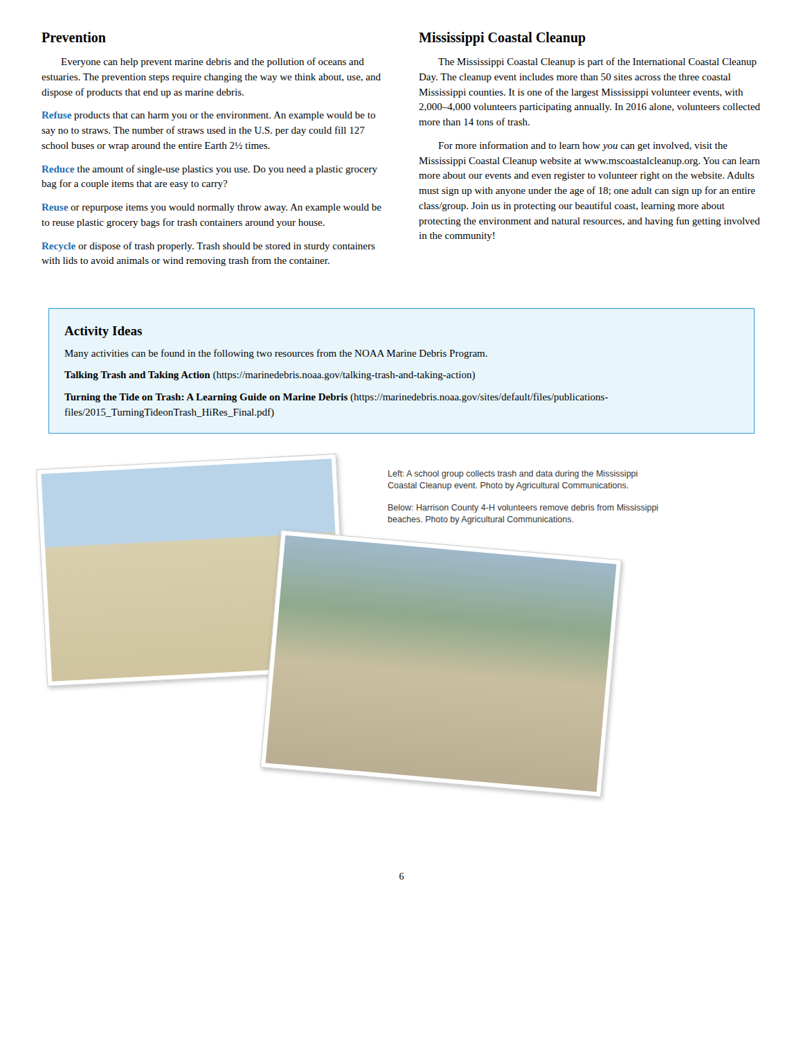Prevention
Everyone can help prevent marine debris and the pollution of oceans and estuaries. The prevention steps require changing the way we think about, use, and dispose of products that end up as marine debris.
Refuse products that can harm you or the environment. An example would be to say no to straws. The number of straws used in the U.S. per day could fill 127 school buses or wrap around the entire Earth 2½ times.
Reduce the amount of single-use plastics you use. Do you need a plastic grocery bag for a couple items that are easy to carry?
Reuse or repurpose items you would normally throw away. An example would be to reuse plastic grocery bags for trash containers around your house.
Recycle or dispose of trash properly. Trash should be stored in sturdy containers with lids to avoid animals or wind removing trash from the container.
Mississippi Coastal Cleanup
The Mississippi Coastal Cleanup is part of the International Coastal Cleanup Day. The cleanup event includes more than 50 sites across the three coastal Mississippi counties. It is one of the largest Mississippi volunteer events, with 2,000–4,000 volunteers participating annually. In 2016 alone, volunteers collected more than 14 tons of trash.
For more information and to learn how you can get involved, visit the Mississippi Coastal Cleanup website at www.mscoastalcleanup.org. You can learn more about our events and even register to volunteer right on the website. Adults must sign up with anyone under the age of 18; one adult can sign up for an entire class/group. Join us in protecting our beautiful coast, learning more about protecting the environment and natural resources, and having fun getting involved in the community!
Activity Ideas
Many activities can be found in the following two resources from the NOAA Marine Debris Program.
Talking Trash and Taking Action (https://marinedebris.noaa.gov/talking-trash-and-taking-action)
Turning the Tide on Trash: A Learning Guide on Marine Debris (https://marinedebris.noaa.gov/sites/default/files/publications-files/2015_TurningTideonTrash_HiRes_Final.pdf)
Left: A school group collects trash and data during the Mississippi Coastal Cleanup event. Photo by Agricultural Communications.
Below: Harrison County 4-H volunteers remove debris from Mississippi beaches. Photo by Agricultural Communications.
6